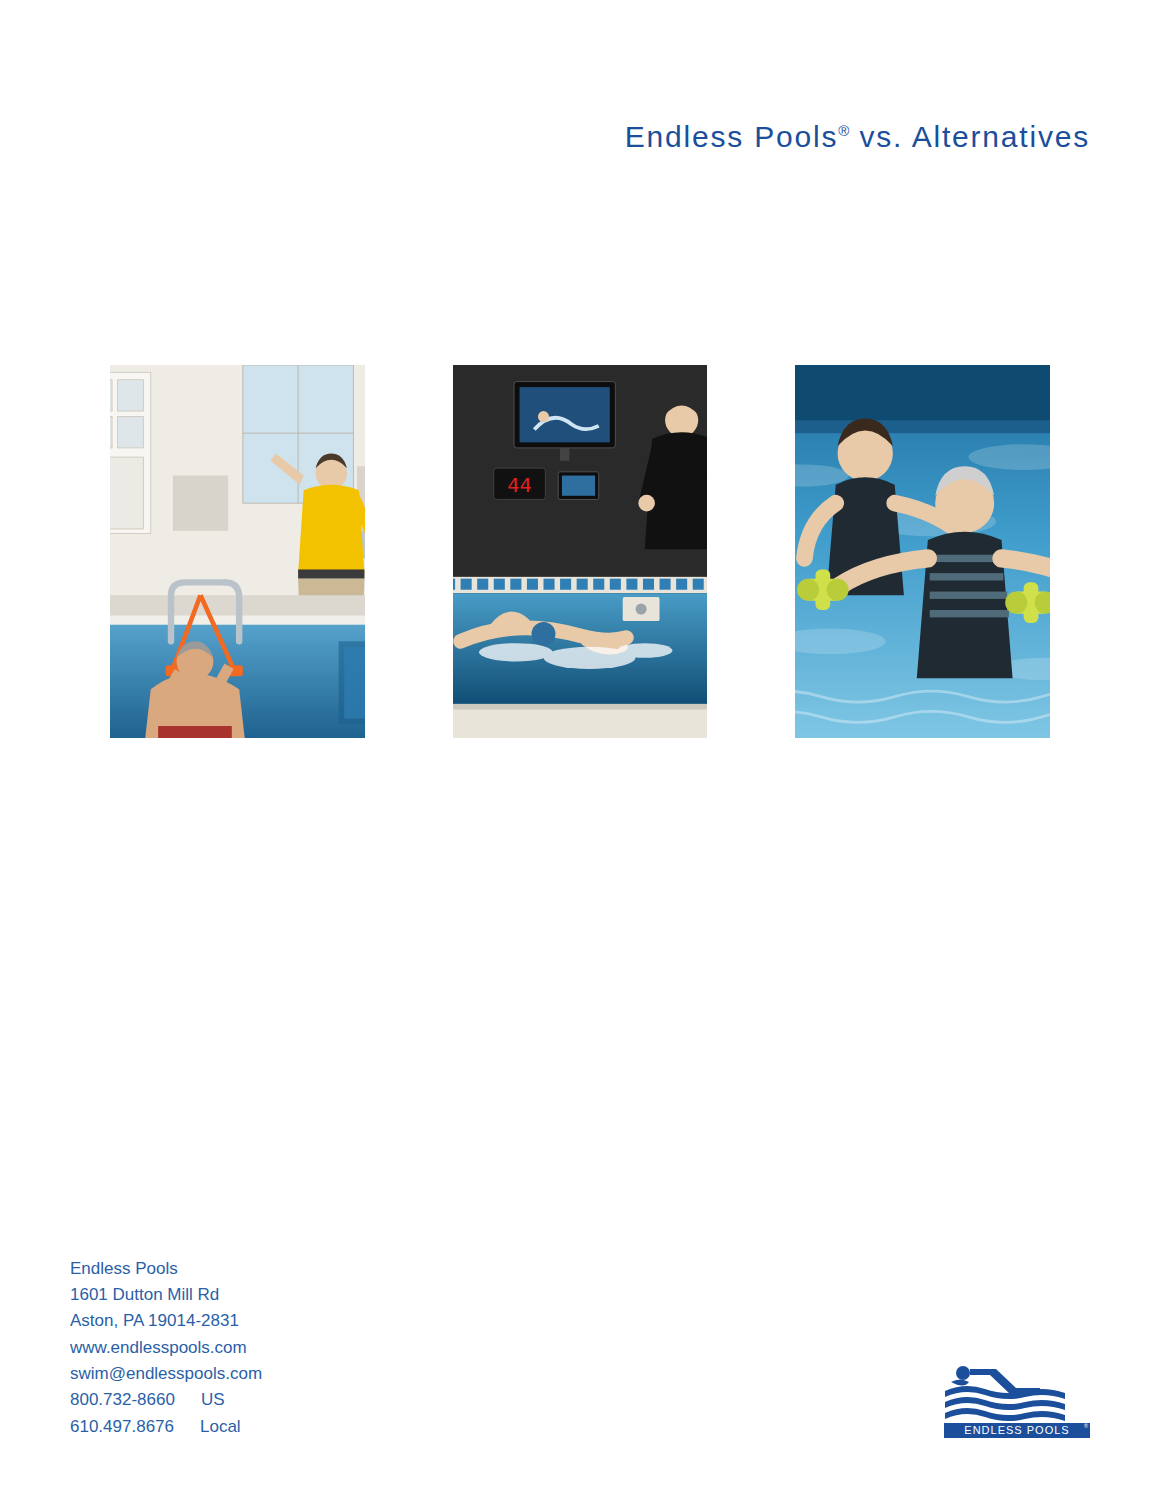Endless Pools® vs. Alternatives
Therapist guiding resistance-band exercise in an Endless Pool
44
Endless Pools
1601 Dutton Mill Rd
Aston, PA 19014-2831
www.endlesspools.com
swim@endlesspools.com
800.732-8660 US 610.497.8676 Local
ENDLESS POOLS ®